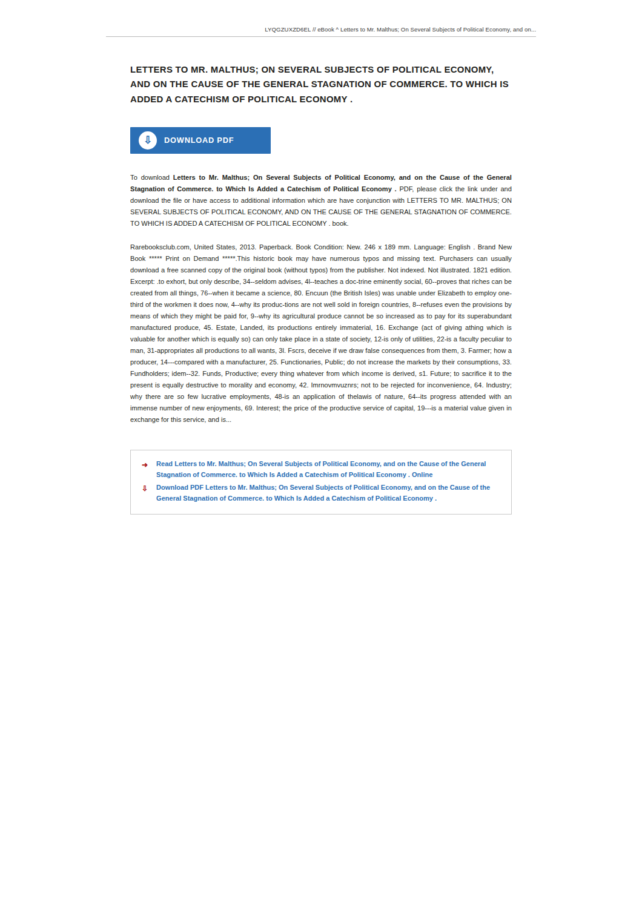LYQGZUXZD6EL // eBook ^ Letters to Mr. Malthus; On Several Subjects of Political Economy, and on...
Letters to Mr. Malthus; On Several Subjects of Political Economy, and on the Cause of the General Stagnation of Commerce. to Which Is Added a Catechism of Political Economy .
⇩ DOWNLOAD PDF
To download Letters to Mr. Malthus; On Several Subjects of Political Economy, and on the Cause of the General Stagnation of Commerce. to Which Is Added a Catechism of Political Economy . PDF, please click the link under and download the file or have access to additional information which are have conjunction with LETTERS TO MR. MALTHUS; ON SEVERAL SUBJECTS OF POLITICAL ECONOMY, AND ON THE CAUSE OF THE GENERAL STAGNATION OF COMMERCE. TO WHICH IS ADDED A CATECHISM OF POLITICAL ECONOMY . book.
Rarebooksclub.com, United States, 2013. Paperback. Book Condition: New. 246 x 189 mm. Language: English . Brand New Book ***** Print on Demand *****.This historic book may have numerous typos and missing text. Purchasers can usually download a free scanned copy of the original book (without typos) from the publisher. Not indexed. Not illustrated. 1821 edition. Excerpt: .to exhort, but only describe, 34--seldom advises, 4l--teaches a doc-trine eminently social, 60--proves that riches can be created from all things, 76--when it became a science, 80. Encuun (the British Isles) was unable under Elizabeth to employ one-third of the workmen it does now, 4--why its produc-tions are not well sold in foreign countries, 8--refuses even the provisions by means of which they might be paid for, 9--why its agricultural produce cannot be so increased as to pay for its superabundant manufactured produce, 45. Estate, Landed, its productions entirely immaterial, 16. Exchange (act of giving athing which is valuable for another which is equally so) can only take place in a state of society, 12-is only of utilities, 22-is a faculty peculiar to man, 31-appropriates all productions to all wants, 3l. Fscrs, deceive if we draw false consequences from them, 3. Farmer; how a producer, 14---compared with a manufacturer, 25. Functionaries, Public; do not increase the markets by their consumptions, 33. Fundholders; idem--32. Funds, Productive; every thing whatever from which income is derived, s1. Future; to sacrifice it to the present is equally destructive to morality and economy, 42. Imrnovmvuznrs; not to be rejected for inconvenience, 64. Industry; why there are so few lucrative employments, 48-is an application of thelawis of nature, 64--its progress attended with an immense number of new enjoyments, 69. Interest; the price of the productive service of capital, 19---is a material value given in exchange for this service, and is...
➜Read Letters to Mr. Malthus; On Several Subjects of Political Economy, and on the Cause of the General Stagnation of Commerce. to Which Is Added a Catechism of Political Economy . Online
⇩Download PDF Letters to Mr. Malthus; On Several Subjects of Political Economy, and on the Cause of the General Stagnation of Commerce. to Which Is Added a Catechism of Political Economy .